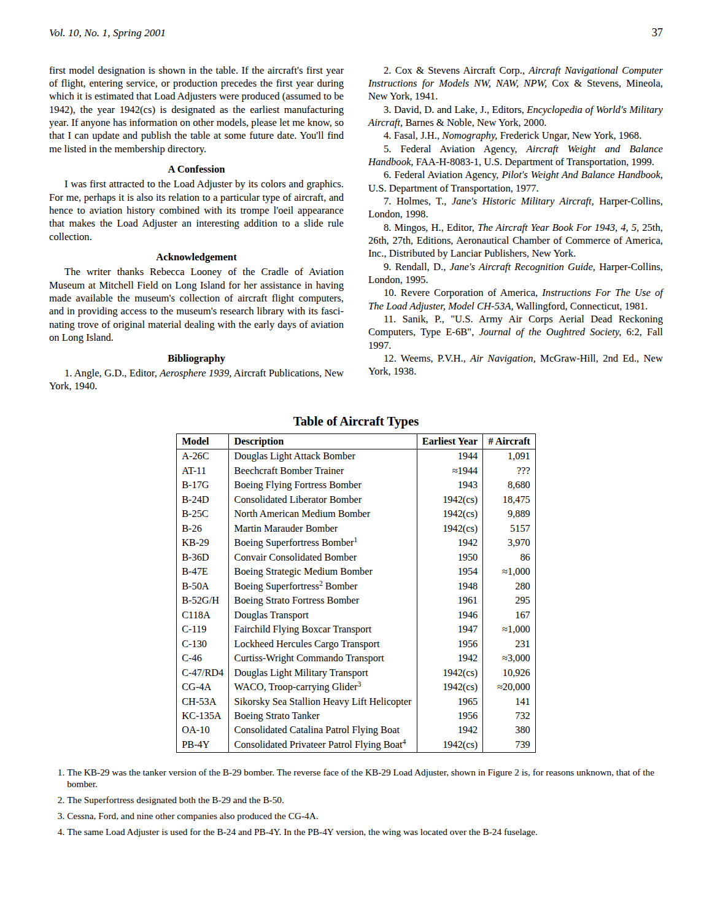Vol. 10, No. 1, Spring 2001 37
first model designation is shown in the table. If the aircraft's first year of flight, entering service, or production precedes the first year during which it is estimated that Load Adjusters were produced (assumed to be 1942), the year 1942(cs) is designated as the earliest manufacturing year. If anyone has information on other models, please let me know, so that I can update and publish the table at some future date. You'll find me listed in the membership directory.
A Confession
I was first attracted to the Load Adjuster by its colors and graphics. For me, perhaps it is also its relation to a particular type of aircraft, and hence to aviation history combined with its trompe l'oeil appearance that makes the Load Adjuster an interesting addition to a slide rule collection.
Acknowledgement
The writer thanks Rebecca Looney of the Cradle of Aviation Museum at Mitchell Field on Long Island for her assistance in having made available the museum's collection of aircraft flight computers, and in providing access to the museum's research library with its fascinating trove of original material dealing with the early days of aviation on Long Island.
Bibliography
1. Angle, G.D., Editor, Aerosphere 1939, Aircraft Publications, New York, 1940.
2. Cox & Stevens Aircraft Corp., Aircraft Navigational Computer Instructions for Models NW, NAW, NPW, Cox & Stevens, Mineola, New York, 1941.
3. David, D. and Lake, J., Editors, Encyclopedia of World's Military Aircraft, Barnes & Noble, New York, 2000.
4. Fasal, J.H., Nomography, Frederick Ungar, New York, 1968.
5. Federal Aviation Agency, Aircraft Weight and Balance Handbook, FAA-H-8083-1, U.S. Department of Transportation, 1999.
6. Federal Aviation Agency, Pilot's Weight And Balance Handbook, U.S. Department of Transportation, 1977.
7. Holmes, T., Jane's Historic Military Aircraft, Harper-Collins, London, 1998.
8. Mingos, H., Editor, The Aircraft Year Book For 1943, 4, 5, 25th, 26th, 27th, Editions, Aeronautical Chamber of Commerce of America, Inc., Distributed by Lanciar Publishers, New York.
9. Rendall, D., Jane's Aircraft Recognition Guide, Harper-Collins, London, 1995.
10. Revere Corporation of America, Instructions For The Use of The Load Adjuster, Model CH-53A, Wallingford, Connecticut, 1981.
11. Sanik, P., "U.S. Army Air Corps Aerial Dead Reckoning Computers, Type E-6B", Journal of the Oughtred Society, 6:2, Fall 1997.
12. Weems, P.V.H., Air Navigation, McGraw-Hill, 2nd Ed., New York, 1938.
Table of Aircraft Types
| Model | Description | Earliest Year | # Aircraft |
| --- | --- | --- | --- |
| A-26C | Douglas Light Attack Bomber | 1944 | 1,091 |
| AT-11 | Beechcraft Bomber Trainer | ≈1944 | ??? |
| B-17G | Boeing Flying Fortress Bomber | 1943 | 8,680 |
| B-24D | Consolidated Liberator Bomber | 1942(cs) | 18,475 |
| B-25C | North American Medium Bomber | 1942(cs) | 9,889 |
| B-26 | Martin Marauder Bomber | 1942(cs) | 5157 |
| KB-29 | Boeing Superfortress Bomber 1 | 1942 | 3,970 |
| B-36D | Convair Consolidated Bomber | 1950 | 86 |
| B-47E | Boeing Strategic Medium Bomber | 1954 | ≈1,000 |
| B-50A | Boeing Superfortress 2 Bomber | 1948 | 280 |
| B-52G/H | Boeing Strato Fortress Bomber | 1961 | 295 |
| C118A | Douglas Transport | 1946 | 167 |
| C-119 | Fairchild Flying Boxcar Transport | 1947 | ≈1,000 |
| C-130 | Lockheed Hercules Cargo Transport | 1956 | 231 |
| C-46 | Curtiss-Wright Commando Transport | 1942 | ≈3,000 |
| C-47/RD4 | Douglas Light Military Transport | 1942(cs) | 10,926 |
| CG-4A | WACO, Troop-carrying Glider 3 | 1942(cs) | ≈20,000 |
| CH-53A | Sikorsky Sea Stallion Heavy Lift Helicopter | 1965 | 141 |
| KC-135A | Boeing Strato Tanker | 1956 | 732 |
| OA-10 | Consolidated Catalina Patrol Flying Boat | 1942 | 380 |
| PB-4Y | Consolidated Privateer Patrol Flying Boat 4 | 1942(cs) | 739 |
The KB-29 was the tanker version of the B-29 bomber. The reverse face of the KB-29 Load Adjuster, shown in Figure 2 is, for reasons unknown, that of the bomber.
The Superfortress designated both the B-29 and the B-50.
Cessna, Ford, and nine other companies also produced the CG-4A.
The same Load Adjuster is used for the B-24 and PB-4Y. In the PB-4Y version, the wing was located over the B-24 fuselage.